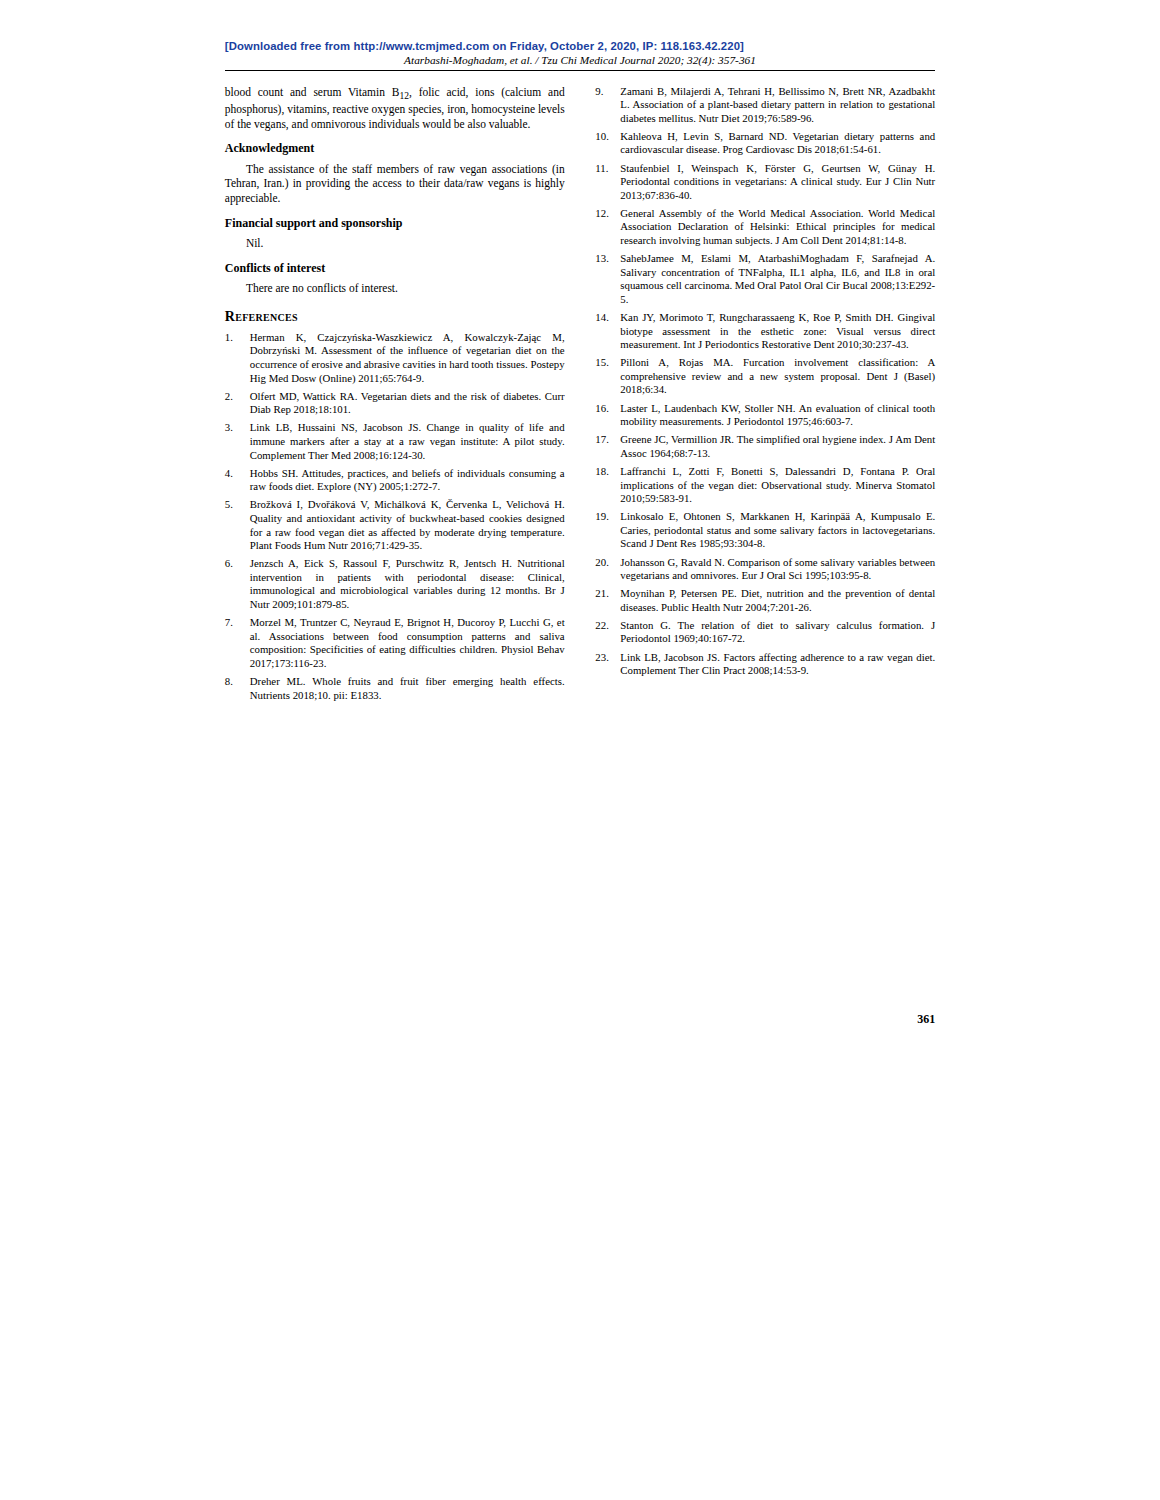[Downloaded free from http://www.tcmjmed.com on Friday, October 2, 2020, IP: 118.163.42.220]
Atarbashi-Moghadam, et al. / Tzu Chi Medical Journal 2020; 32(4): 357-361
blood count and serum Vitamin B12, folic acid, ions (calcium and phosphorus), vitamins, reactive oxygen species, iron, homocysteine levels of the vegans, and omnivorous individuals would be also valuable.
Acknowledgment
The assistance of the staff members of raw vegan associations (in Tehran, Iran.) in providing the access to their data/raw vegans is highly appreciable.
Financial support and sponsorship
Nil.
Conflicts of interest
There are no conflicts of interest.
References
Herman K, Czajczyńska-Waszkiewicz A, Kowalczyk-Zając M, Dobrzyński M. Assessment of the influence of vegetarian diet on the occurrence of erosive and abrasive cavities in hard tooth tissues. Postepy Hig Med Dosw (Online) 2011;65:764-9.
Olfert MD, Wattick RA. Vegetarian diets and the risk of diabetes. Curr Diab Rep 2018;18:101.
Link LB, Hussaini NS, Jacobson JS. Change in quality of life and immune markers after a stay at a raw vegan institute: A pilot study. Complement Ther Med 2008;16:124-30.
Hobbs SH. Attitudes, practices, and beliefs of individuals consuming a raw foods diet. Explore (NY) 2005;1:272-7.
Brožková I, Dvořáková V, Michálková K, Červenka L, Velichová H. Quality and antioxidant activity of buckwheat-based cookies designed for a raw food vegan diet as affected by moderate drying temperature. Plant Foods Hum Nutr 2016;71:429-35.
Jenzsch A, Eick S, Rassoul F, Purschwitz R, Jentsch H. Nutritional intervention in patients with periodontal disease: Clinical, immunological and microbiological variables during 12 months. Br J Nutr 2009;101:879-85.
Morzel M, Truntzer C, Neyraud E, Brignot H, Ducoroy P, Lucchi G, et al. Associations between food consumption patterns and saliva composition: Specificities of eating difficulties children. Physiol Behav 2017;173:116-23.
Dreher ML. Whole fruits and fruit fiber emerging health effects. Nutrients 2018;10. pii: E1833.
Zamani B, Milajerdi A, Tehrani H, Bellissimo N, Brett NR, Azadbakht L. Association of a plant-based dietary pattern in relation to gestational diabetes mellitus. Nutr Diet 2019;76:589-96.
Kahleova H, Levin S, Barnard ND. Vegetarian dietary patterns and cardiovascular disease. Prog Cardiovasc Dis 2018;61:54-61.
Staufenbiel I, Weinspach K, Förster G, Geurtsen W, Günay H. Periodontal conditions in vegetarians: A clinical study. Eur J Clin Nutr 2013;67:836-40.
General Assembly of the World Medical Association. World Medical Association Declaration of Helsinki: Ethical principles for medical research involving human subjects. J Am Coll Dent 2014;81:14-8.
SahebJamee M, Eslami M, AtarbashiMoghadam F, Sarafnejad A. Salivary concentration of TNFalpha, IL1 alpha, IL6, and IL8 in oral squamous cell carcinoma. Med Oral Patol Oral Cir Bucal 2008;13:E292-5.
Kan JY, Morimoto T, Rungcharassaeng K, Roe P, Smith DH. Gingival biotype assessment in the esthetic zone: Visual versus direct measurement. Int J Periodontics Restorative Dent 2010;30:237-43.
Pilloni A, Rojas MA. Furcation involvement classification: A comprehensive review and a new system proposal. Dent J (Basel) 2018;6:34.
Laster L, Laudenbach KW, Stoller NH. An evaluation of clinical tooth mobility measurements. J Periodontol 1975;46:603-7.
Greene JC, Vermillion JR. The simplified oral hygiene index. J Am Dent Assoc 1964;68:7-13.
Laffranchi L, Zotti F, Bonetti S, Dalessandri D, Fontana P. Oral implications of the vegan diet: Observational study. Minerva Stomatol 2010;59:583-91.
Linkosalo E, Ohtonen S, Markkanen H, Karinpää A, Kumpusalo E. Caries, periodontal status and some salivary factors in lactovegetarians. Scand J Dent Res 1985;93:304-8.
Johansson G, Ravald N. Comparison of some salivary variables between vegetarians and omnivores. Eur J Oral Sci 1995;103:95-8.
Moynihan P, Petersen PE. Diet, nutrition and the prevention of dental diseases. Public Health Nutr 2004;7:201-26.
Stanton G. The relation of diet to salivary calculus formation. J Periodontol 1969;40:167-72.
Link LB, Jacobson JS. Factors affecting adherence to a raw vegan diet. Complement Ther Clin Pract 2008;14:53-9.
361